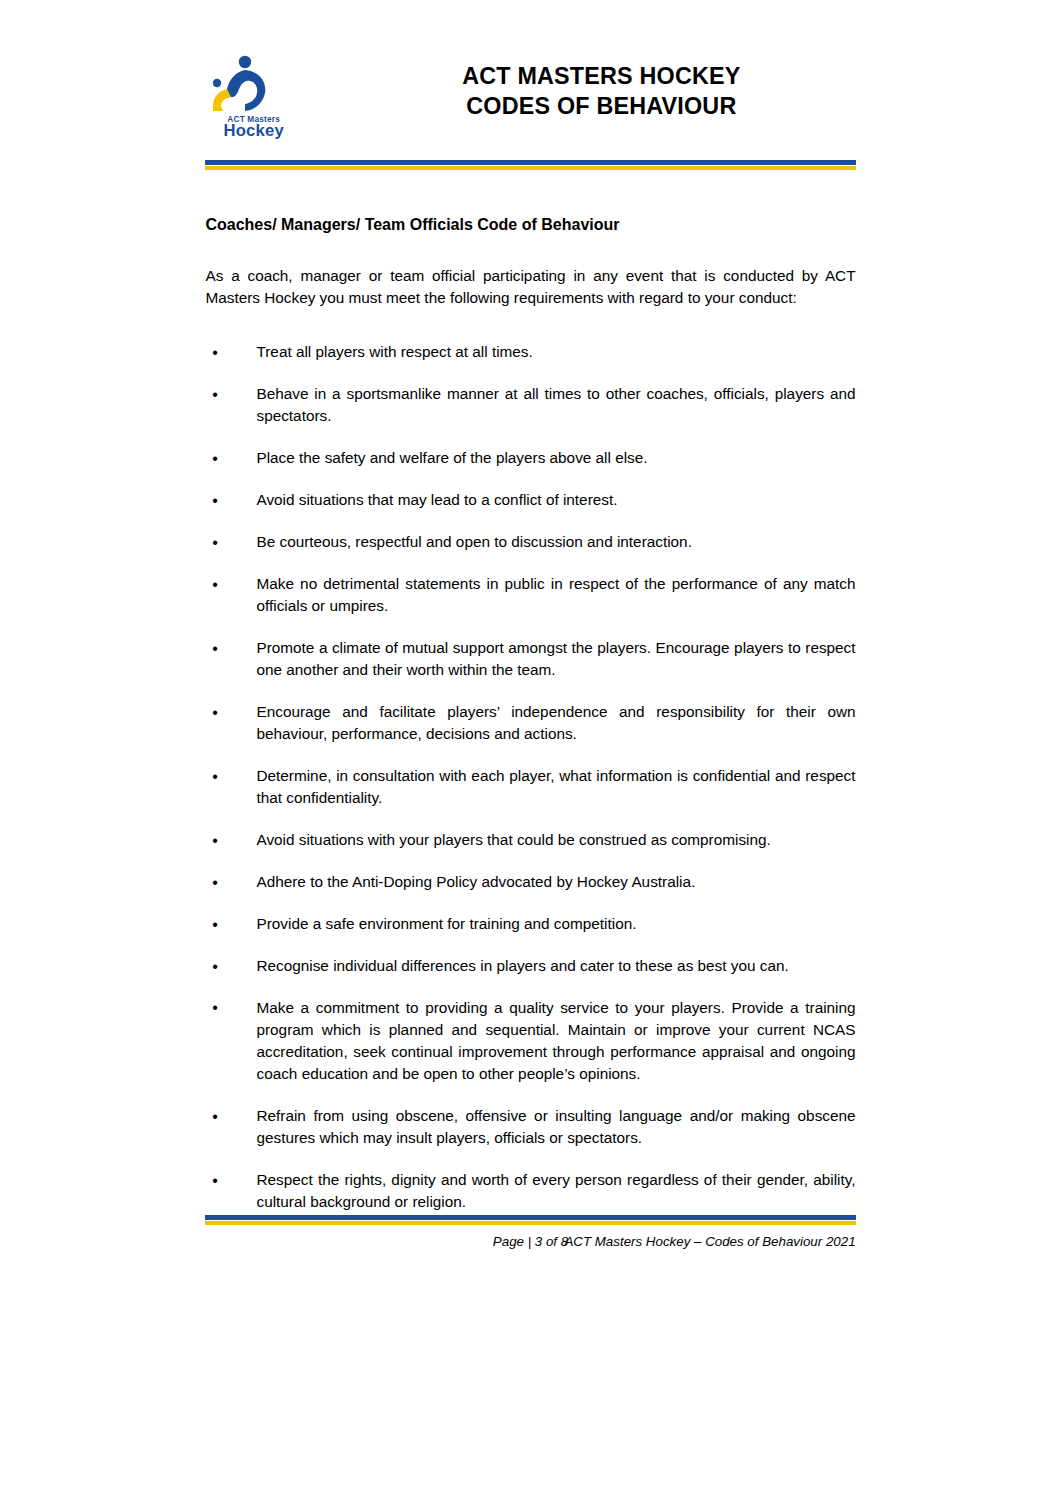ACT Masters
Hockey
ACT MASTERS HOCKEY
CODES OF BEHAVIOUR
Coaches/ Managers/ Team Officials Code of Behaviour
As a coach, manager or team official participating in any event that is conducted by ACT Masters Hockey you must meet the following requirements with regard to your conduct:
Treat all players with respect at all times.
Behave in a sportsmanlike manner at all times to other coaches, officials, players and spectators.
Place the safety and welfare of the players above all else.
Avoid situations that may lead to a conflict of interest.
Be courteous, respectful and open to discussion and interaction.
Make no detrimental statements in public in respect of the performance of any match officials or umpires.
Promote a climate of mutual support amongst the players. Encourage players to respect one another and their worth within the team.
Encourage and facilitate players’ independence and responsibility for their own behaviour, performance, decisions and actions.
Determine, in consultation with each player, what information is confidential and respect that confidentiality.
Avoid situations with your players that could be construed as compromising.
Adhere to the Anti-Doping Policy advocated by Hockey Australia.
Provide a safe environment for training and competition.
Recognise individual differences in players and cater to these as best you can.
Make a commitment to providing a quality service to your players. Provide a training program which is planned and sequential. Maintain or improve your current NCAS accreditation, seek continual improvement through performance appraisal and ongoing coach education and be open to other people’s opinions.
Refrain from using obscene, offensive or insulting language and/or making obscene gestures which may insult players, officials or spectators.
Respect the rights, dignity and worth of every person regardless of their gender, ability, cultural background or religion.
Page | 3 of 8 ACT Masters Hockey – Codes of Behaviour 2021